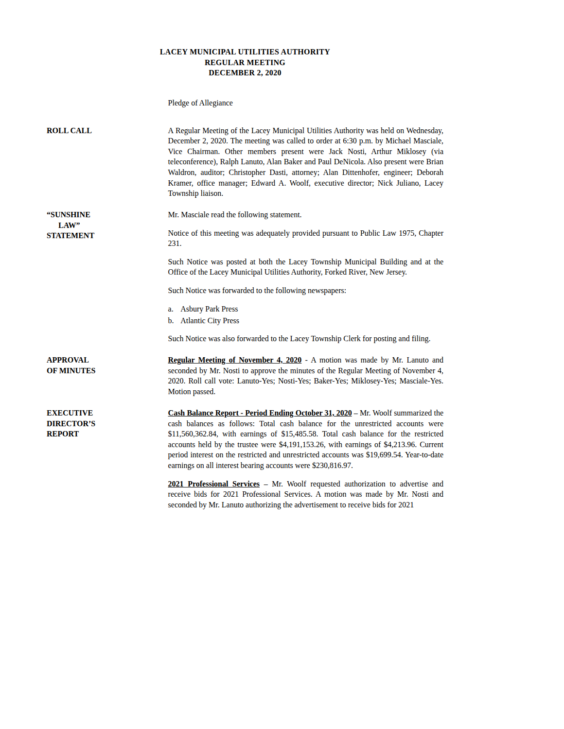LACEY MUNICIPAL UTILITIES AUTHORITY
REGULAR MEETING
DECEMBER 2, 2020
Pledge of Allegiance
Roll Call
A Regular Meeting of the Lacey Municipal Utilities Authority was held on Wednesday, December 2, 2020. The meeting was called to order at 6:30 p.m. by Michael Masciale, Vice Chairman. Other members present were Jack Nosti, Arthur Miklosey (via teleconference), Ralph Lanuto, Alan Baker and Paul DeNicola. Also present were Brian Waldron, auditor; Christopher Dasti, attorney; Alan Dittenhofer, engineer; Deborah Kramer, office manager; Edward A. Woolf, executive director; Nick Juliano, Lacey Township liaison.
“SunshineLaw”Statement
Mr. Masciale read the following statement.
Notice of this meeting was adequately provided pursuant to Public Law 1975, Chapter 231.
Such Notice was posted at both the Lacey Township Municipal Building and at the Office of the Lacey Municipal Utilities Authority, Forked River, New Jersey.
Such Notice was forwarded to the following newspapers:
a. Asbury Park Press
b. Atlantic City Press
Such Notice was also forwarded to the Lacey Township Clerk for posting and filing.
Approval
of Minutes
Regular Meeting of November 4, 2020 - A motion was made by Mr. Lanuto and seconded by Mr. Nosti to approve the minutes of the Regular Meeting of November 4, 2020. Roll call vote: Lanuto-Yes; Nosti-Yes; Baker-Yes; Miklosey-Yes; Masciale-Yes. Motion passed.
Executive
Director’s
Report
Cash Balance Report - Period Ending October 31, 2020 – Mr. Woolf summarized the cash balances as follows: Total cash balance for the unrestricted accounts were $11,560,362.84, with earnings of $15,485.58. Total cash balance for the restricted accounts held by the trustee were $4,191,153.26, with earnings of $4,213.96. Current period interest on the restricted and unrestricted accounts was $19,699.54. Year-to-date earnings on all interest bearing accounts were $230,816.97.
2021 Professional Services – Mr. Woolf requested authorization to advertise and receive bids for 2021 Professional Services. A motion was made by Mr. Nosti and seconded by Mr. Lanuto authorizing the advertisement to receive bids for 2021